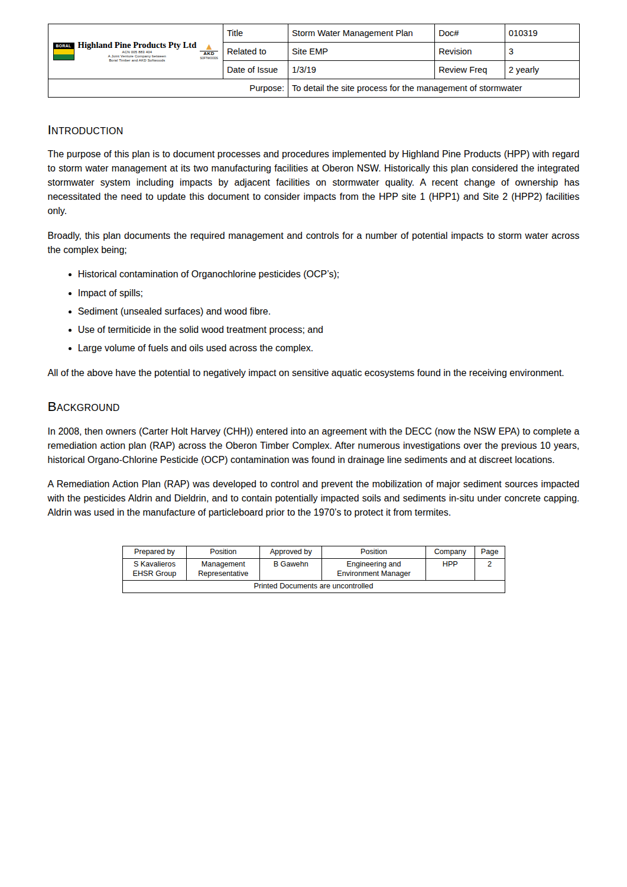| BORAL Highland Pine Products Pty Ltd ACN 005 883 404 A Joint Venture Company between Boral Timber and AKD Softwoods ▲ AKD SOFTWOODS | Title | Storm Water Management Plan | Doc# | 010319 |
| Related to | Site EMP | Revision | 3 |
| Date of Issue | 1/3/19 | Review Freq | 2 yearly |
| Purpose: | To detail the site process for the management of stormwater |
Introduction
The purpose of this plan is to document processes and procedures implemented by Highland Pine Products (HPP) with regard to storm water management at its two manufacturing facilities at Oberon NSW. Historically this plan considered the integrated stormwater system including impacts by adjacent facilities on stormwater quality. A recent change of ownership has necessitated the need to update this document to consider impacts from the HPP site 1 (HPP1) and Site 2 (HPP2) facilities only.
Broadly, this plan documents the required management and controls for a number of potential impacts to storm water across the complex being;
Historical contamination of Organochlorine pesticides (OCP’s);
Impact of spills;
Sediment (unsealed surfaces) and wood fibre.
Use of termiticide in the solid wood treatment process; and
Large volume of fuels and oils used across the complex.
All of the above have the potential to negatively impact on sensitive aquatic ecosystems found in the receiving environment.
Background
In 2008, then owners (Carter Holt Harvey (CHH)) entered into an agreement with the DECC (now the NSW EPA) to complete a remediation action plan (RAP) across the Oberon Timber Complex. After numerous investigations over the previous 10 years, historical Organo-Chlorine Pesticide (OCP) contamination was found in drainage line sediments and at discreet locations.
A Remediation Action Plan (RAP) was developed to control and prevent the mobilization of major sediment sources impacted with the pesticides Aldrin and Dieldrin, and to contain potentially impacted soils and sediments in-situ under concrete capping. Aldrin was used in the manufacture of particleboard prior to the 1970’s to protect it from termites.
| Prepared by | Position | Approved by | Position | Company | Page |
| S Kavalieros EHSR Group | Management Representative | B Gawehn | Engineering and Environment Manager | HPP | 2 |
| Printed Documents are uncontrolled |